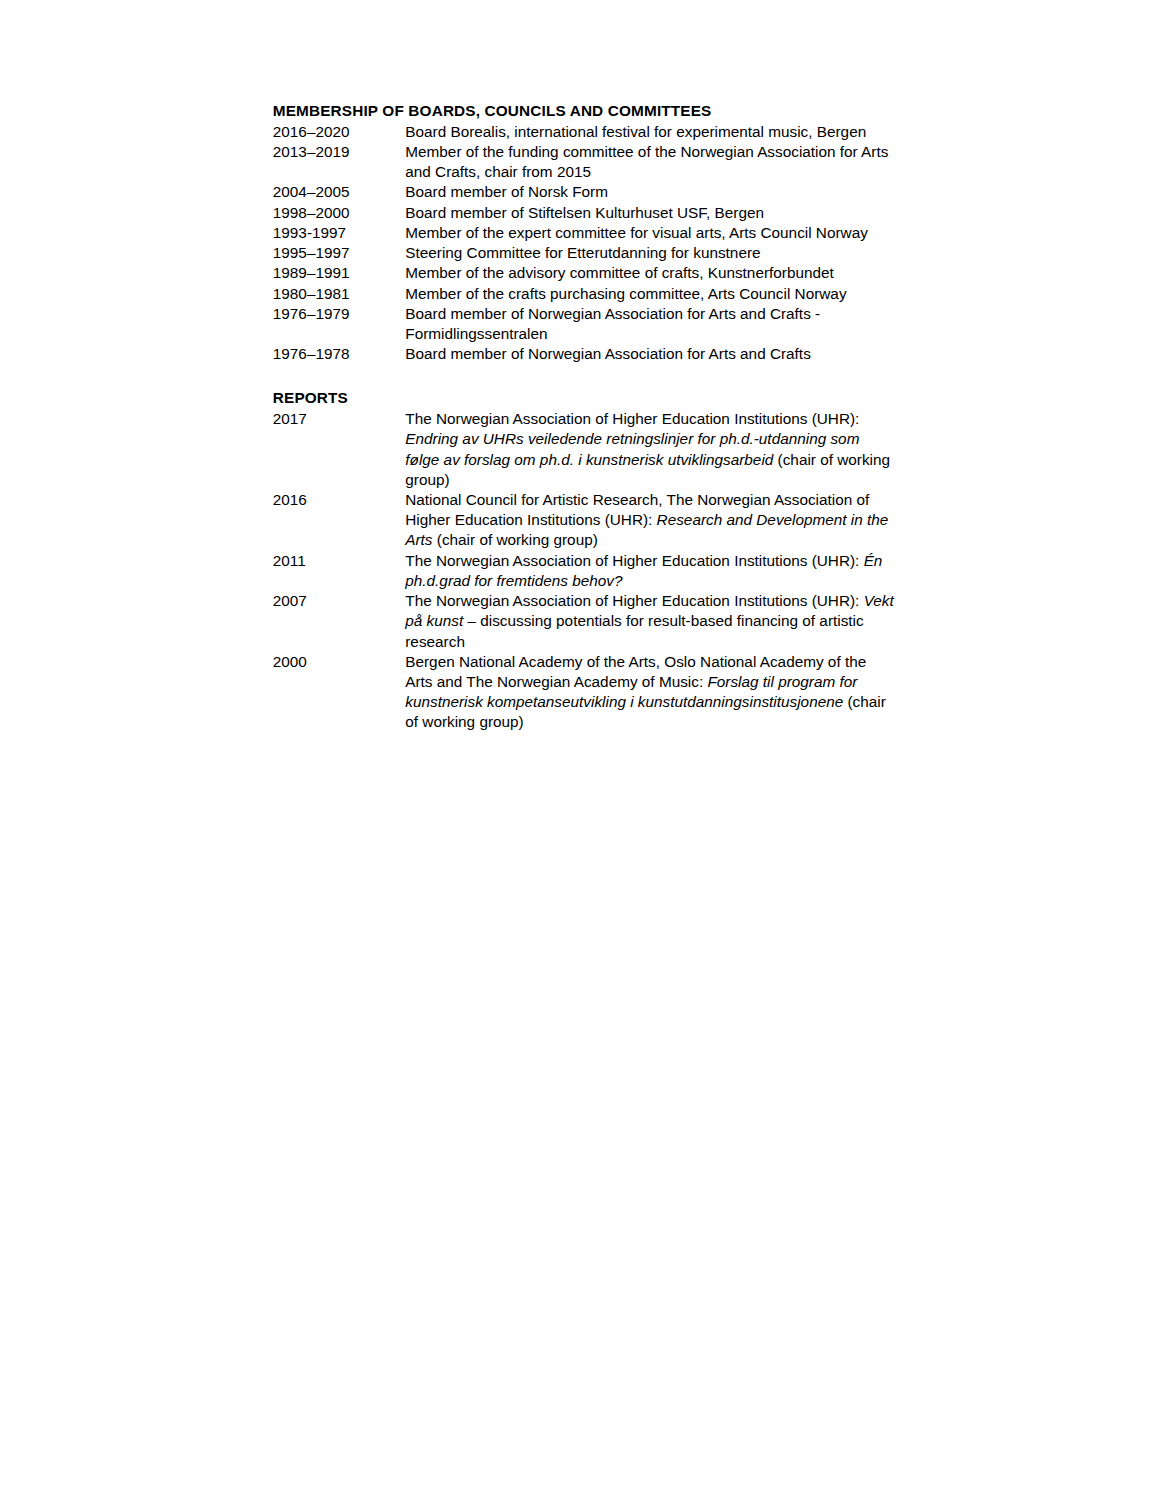MEMBERSHIP OF BOARDS, COUNCILS AND COMMITTEES
| 2016–2020 | Board Borealis, international festival for experimental music, Bergen |
| 2013–2019 | Member of the funding committee of the Norwegian Association for Arts and Crafts, chair from 2015 |
| 2004–2005 | Board member of Norsk Form |
| 1998–2000 | Board member of Stiftelsen Kulturhuset USF, Bergen |
| 1993-1997 | Member of the expert committee for visual arts, Arts Council Norway |
| 1995–1997 | Steering Committee for Etterutdanning for kunstnere |
| 1989–1991 | Member of the advisory committee of crafts, Kunstnerforbundet |
| 1980–1981 | Member of the crafts purchasing committee, Arts Council Norway |
| 1976–1979 | Board member of Norwegian Association for Arts and Crafts - Formidlingssentralen |
| 1976–1978 | Board member of Norwegian Association for Arts and Crafts |
REPORTS
| 2017 | The Norwegian Association of Higher Education Institutions (UHR): Endring av UHRs veiledende retningslinjer for ph.d.-utdanning som følge av forslag om ph.d. i kunstnerisk utviklingsarbeid (chair of working group) |
| 2016 | National Council for Artistic Research, The Norwegian Association of Higher Education Institutions (UHR): Research and Development in the Arts (chair of working group) |
| 2011 | The Norwegian Association of Higher Education Institutions (UHR): Én ph.d.grad for fremtidens behov? |
| 2007 | The Norwegian Association of Higher Education Institutions (UHR): Vekt på kunst – discussing potentials for result-based financing of artistic research |
| 2000 | Bergen National Academy of the Arts, Oslo National Academy of the Arts and The Norwegian Academy of Music: Forslag til program for kunstnerisk kompetanseutvikling i kunstutdanningsinstitusjonene (chair of working group) |